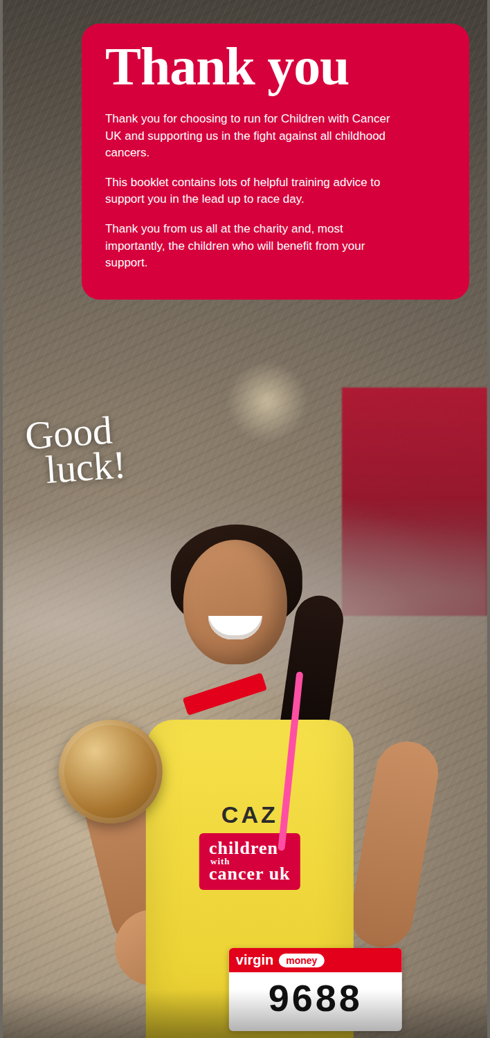Thank you
Thank you for choosing to run for Children with Cancer UK and supporting us in the fight against all childhood cancers.
This booklet contains lots of helpful training advice to support you in the lead up to race day.
Thank you from us all at the charity and, most importantly, the children who will benefit from your support.
Good luck!
CAZ
children
with
cancer uk
virgin money
9688